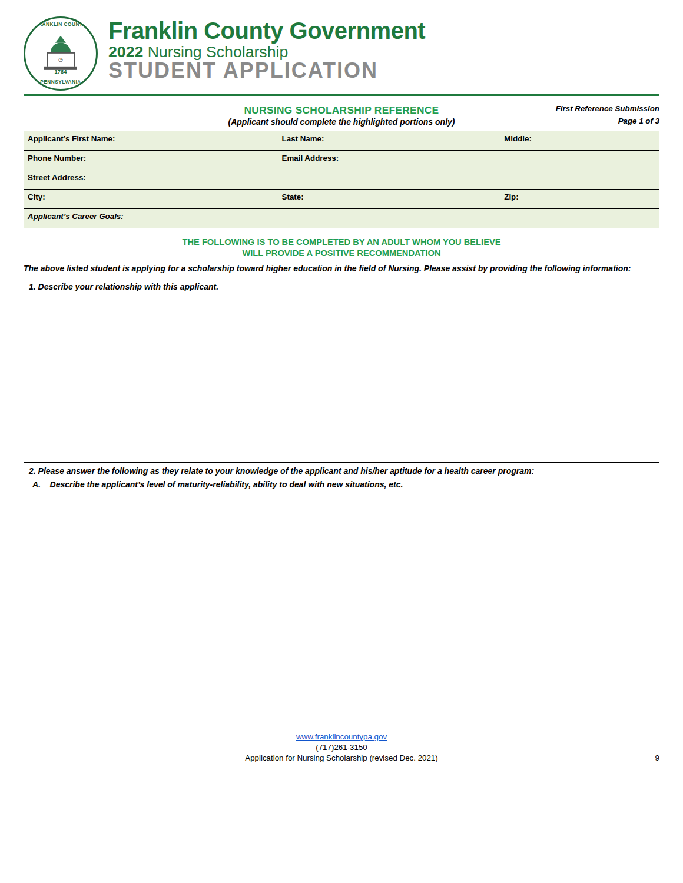FRANKLIN COUNTY PENNSYLVANIA
◷
1784
Franklin County Government
2022 Nursing Scholarship
STUDENT APPLICATION
First Reference Submission
Page 1 of 3
NURSING SCHOLARSHIP REFERENCE
(Applicant should complete the highlighted portions only)
| Applicant’s First Name: | Last Name: | Middle: |
| Phone Number: | Email Address: |
| Street Address: |
| City: | State: | Zip: |
| Applicant’s Career Goals: |
THE FOLLOWING IS TO BE COMPLETED BY AN ADULT WHOM YOU BELIEVE
WILL PROVIDE A POSITIVE RECOMMENDATION
The above listed student is applying for a scholarship toward higher education in the field of Nursing. Please assist by providing the following information:
1. Describe your relationship with this applicant.
2. Please answer the following as they relate to your knowledge of the applicant and his/her aptitude for a health career program:
A. Describe the applicant’s level of maturity-reliability, ability to deal with new situations, etc.
www.franklincountypa.gov
(717)261-3150
Application for Nursing Scholarship (revised Dec. 2021)
9